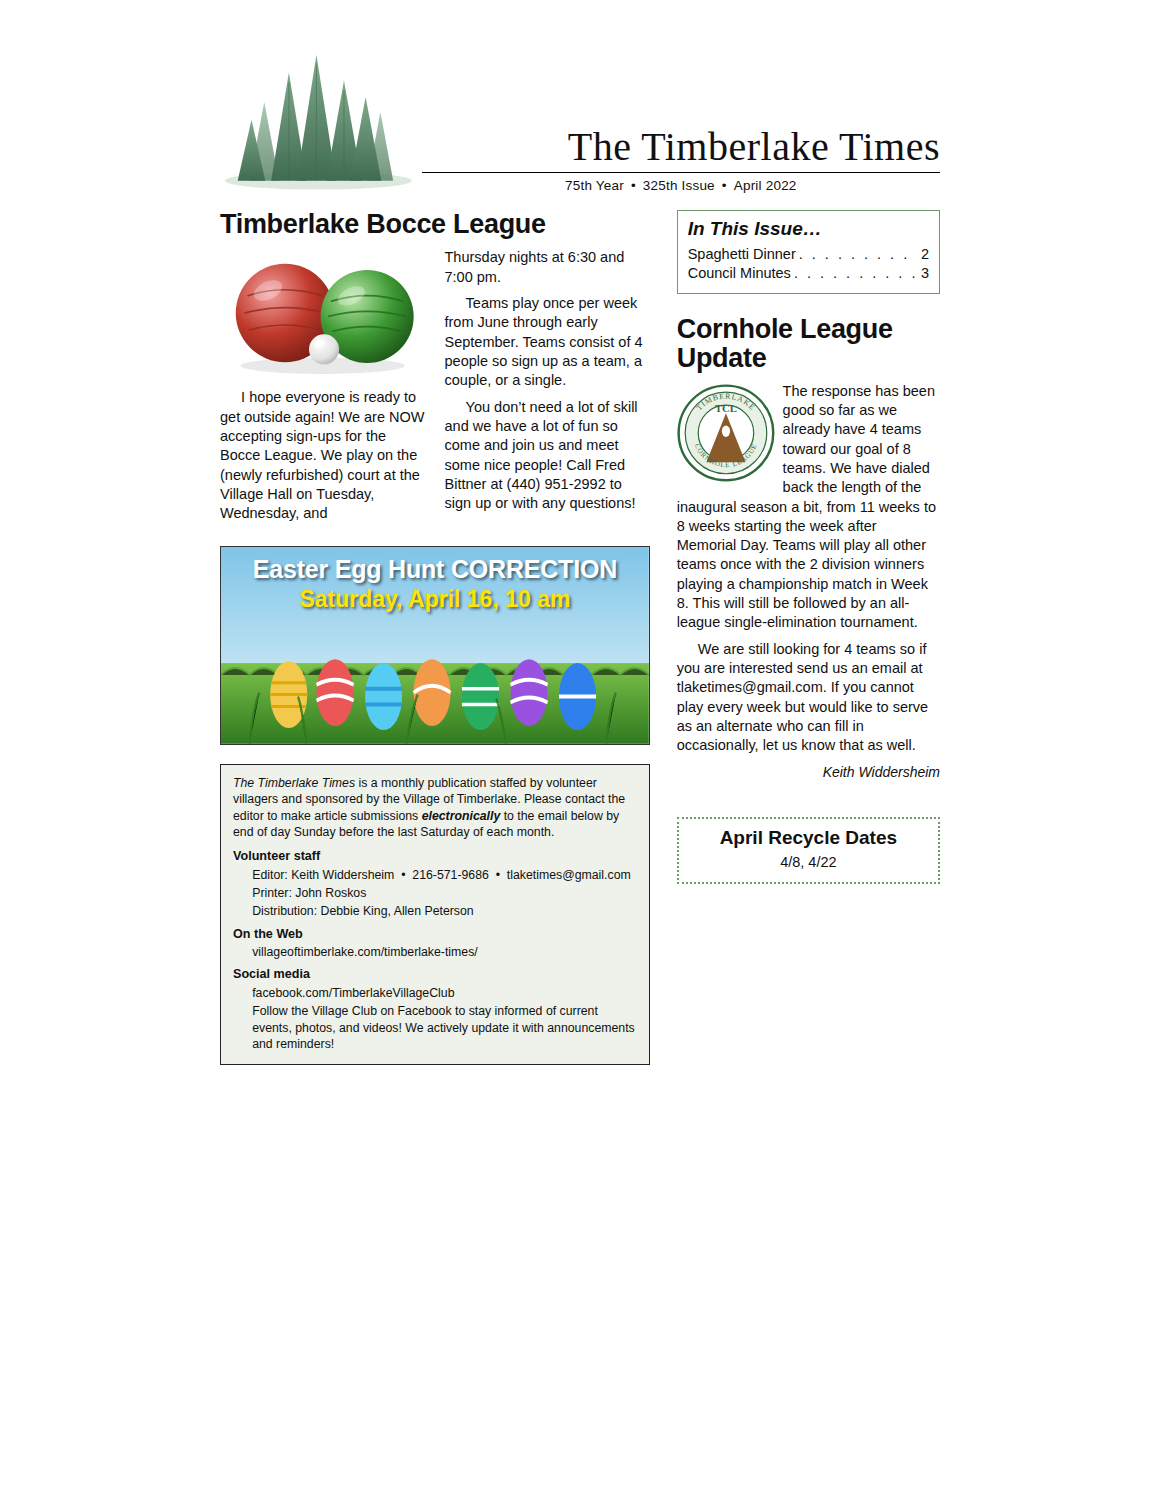The Timberlake Times
75th Year•325th Issue•April 2022
Timberlake Bocce League
I hope everyone is ready to get outside again! We are NOW accepting sign-ups for the Bocce League. We play on the (newly refurbished) court at the Village Hall on Tuesday, Wednesday, and
Thursday nights at 6:30 and 7:00 pm.
Teams play once per week from June through early September. Teams consist of 4 people so sign up as a team, a couple, or a single.
You don’t need a lot of skill and we have a lot of fun so come and join us and meet some nice people! Call Fred Bittner at (440) 951-2992 to sign up or with any questions!
Easter Egg Hunt CORRECTION
Saturday, April 16, 10 am
The Timberlake Times is a monthly publication staffed by volunteer villagers and sponsored by the Village of Timberlake. Please contact the editor to make article submissions electronically to the email below by end of day Sunday before the last Saturday of each month.
Volunteer staff
Editor: Keith Widdersheim • 216-571-9686 • tlaketimes@gmail.com
Printer: John Roskos
Distribution: Debbie King, Allen Peterson
On the Web
villageoftimberlake.com/timberlake-times/
Social media
facebook.com/TimberlakeVillageClub
Follow the Village Club on Facebook to stay informed of current events, photos, and videos! We actively update it with announcements and reminders!
In This Issue…
Spaghetti Dinner. . . . . . . . . 2
Council Minutes. . . . . . . . . . 3
Cornhole League Update
TCL TIMBERLAKE CORNHOLE LEAGUE
The response has been good so far as we already have 4 teams toward our goal of 8 teams. We have dialed back the length of the inaugural season a bit, from 11 weeks to 8 weeks starting the week after Memorial Day. Teams will play all other teams once with the 2 division winners playing a championship match in Week 8. This will still be followed by an all-league single-elimination tournament.
We are still looking for 4 teams so if you are interested send us an email at tlaketimes@gmail.com. If you cannot play every week but would like to serve as an alternate who can fill in occasionally, let us know that as well.
Keith Widdersheim
April Recycle Dates
4/8, 4/22